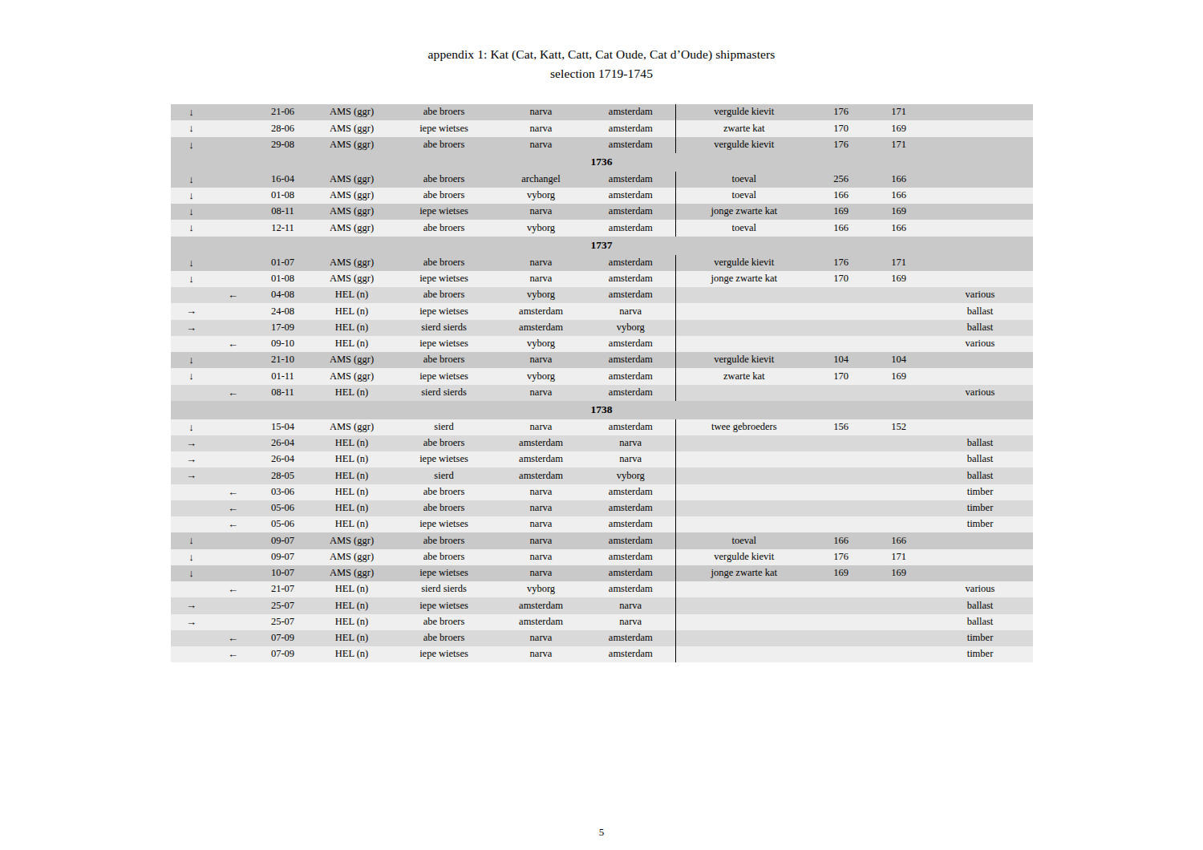appendix 1: Kat (Cat, Katt, Catt, Cat Oude, Cat d’Oude) shipmasters
selection 1719-1745
| ↓ | | 21-06 | AMS (ggr) | abe broers | narva | amsterdam | vergulde kievit | 176 | 171 | |
| ↓ | | 28-06 | AMS (ggr) | iepe wietses | narva | amsterdam | zwarte kat | 170 | 169 | |
| ↓ | | 29-08 | AMS (ggr) | abe broers | narva | amsterdam | vergulde kievit | 176 | 171 | |
| 1736 |
| ↓ | | 16-04 | AMS (ggr) | abe broers | archangel | amsterdam | toeval | 256 | 166 | |
| ↓ | | 01-08 | AMS (ggr) | abe broers | vyborg | amsterdam | toeval | 166 | 166 | |
| ↓ | | 08-11 | AMS (ggr) | iepe wietses | narva | amsterdam | jonge zwarte kat | 169 | 169 | |
| ↓ | | 12-11 | AMS (ggr) | abe broers | vyborg | amsterdam | toeval | 166 | 166 | |
| 1737 |
| ↓ | | 01-07 | AMS (ggr) | abe broers | narva | amsterdam | vergulde kievit | 176 | 171 | |
| ↓ | | 01-08 | AMS (ggr) | iepe wietses | narva | amsterdam | jonge zwarte kat | 170 | 169 | |
| | ← | 04-08 | HEL (n) | abe broers | vyborg | amsterdam | | | | various |
| → | | 24-08 | HEL (n) | iepe wietses | amsterdam | narva | | | | ballast |
| → | | 17-09 | HEL (n) | sierd sierds | amsterdam | vyborg | | | | ballast |
| | ← | 09-10 | HEL (n) | iepe wietses | vyborg | amsterdam | | | | various |
| ↓ | | 21-10 | AMS (ggr) | abe broers | narva | amsterdam | vergulde kievit | 104 | 104 | |
| ↓ | | 01-11 | AMS (ggr) | iepe wietses | vyborg | amsterdam | zwarte kat | 170 | 169 | |
| | ← | 08-11 | HEL (n) | sierd sierds | narva | amsterdam | | | | various |
| 1738 |
| ↓ | | 15-04 | AMS (ggr) | sierd | narva | amsterdam | twee gebroeders | 156 | 152 | |
| → | | 26-04 | HEL (n) | abe broers | amsterdam | narva | | | | ballast |
| → | | 26-04 | HEL (n) | iepe wietses | amsterdam | narva | | | | ballast |
| → | | 28-05 | HEL (n) | sierd | amsterdam | vyborg | | | | ballast |
| | ← | 03-06 | HEL (n) | abe broers | narva | amsterdam | | | | timber |
| | ← | 05-06 | HEL (n) | abe broers | narva | amsterdam | | | | timber |
| | ← | 05-06 | HEL (n) | iepe wietses | narva | amsterdam | | | | timber |
| ↓ | | 09-07 | AMS (ggr) | abe broers | narva | amsterdam | toeval | 166 | 166 | |
| ↓ | | 09-07 | AMS (ggr) | abe broers | narva | amsterdam | vergulde kievit | 176 | 171 | |
| ↓ | | 10-07 | AMS (ggr) | iepe wietses | narva | amsterdam | jonge zwarte kat | 169 | 169 | |
| | ← | 21-07 | HEL (n) | sierd sierds | vyborg | amsterdam | | | | various |
| → | | 25-07 | HEL (n) | iepe wietses | amsterdam | narva | | | | ballast |
| → | | 25-07 | HEL (n) | abe broers | amsterdam | narva | | | | ballast |
| | ← | 07-09 | HEL (n) | abe broers | narva | amsterdam | | | | timber |
| | ← | 07-09 | HEL (n) | iepe wietses | narva | amsterdam | | | | timber |
5